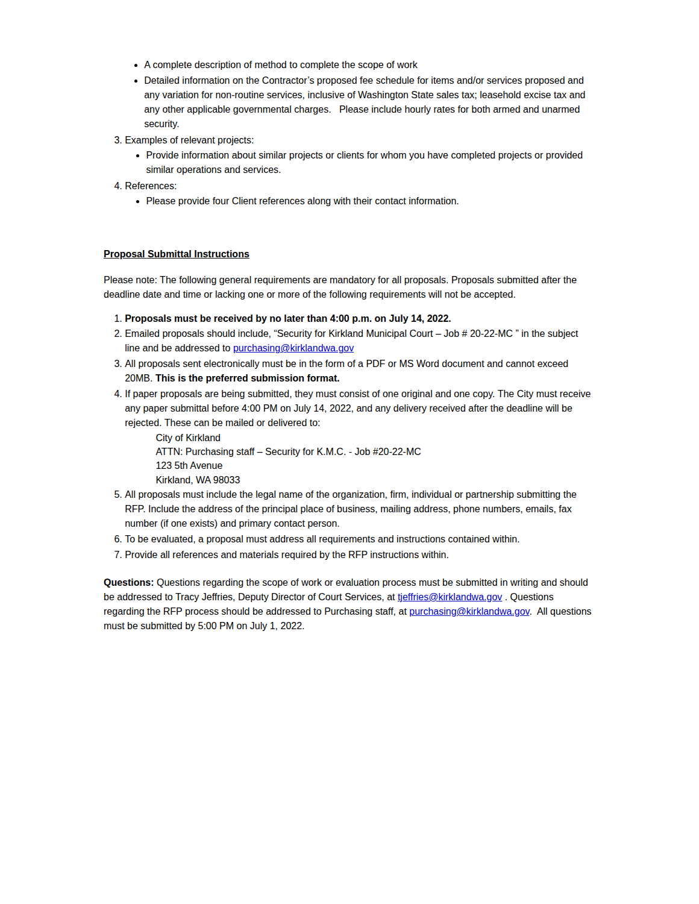A complete description of method to complete the scope of work
Detailed information on the Contractor’s proposed fee schedule for items and/or services proposed and any variation for non-routine services, inclusive of Washington State sales tax; leasehold excise tax and any other applicable governmental charges. Please include hourly rates for both armed and unarmed security.
Examples of relevant projects:
Provide information about similar projects or clients for whom you have completed projects or provided similar operations and services.
References:
Please provide four Client references along with their contact information.
Proposal Submittal Instructions
Please note: The following general requirements are mandatory for all proposals. Proposals submitted after the deadline date and time or lacking one or more of the following requirements will not be accepted.
Proposals must be received by no later than 4:00 p.m. on July 14, 2022.
Emailed proposals should include, “Security for Kirkland Municipal Court – Job # 20-22-MC ” in the subject line and be addressed to purchasing@kirklandwa.gov
All proposals sent electronically must be in the form of a PDF or MS Word document and cannot exceed 20MB. This is the preferred submission format.
If paper proposals are being submitted, they must consist of one original and one copy. The City must receive any paper submittal before 4:00 PM on July 14, 2022, and any delivery received after the deadline will be rejected. These can be mailed or delivered to:
City of Kirkland
ATTN: Purchasing staff – Security for K.M.C. - Job #20-22-MC
123 5th Avenue
Kirkland, WA 98033
All proposals must include the legal name of the organization, firm, individual or partnership submitting the RFP. Include the address of the principal place of business, mailing address, phone numbers, emails, fax number (if one exists) and primary contact person.
To be evaluated, a proposal must address all requirements and instructions contained within.
Provide all references and materials required by the RFP instructions within.
Questions: Questions regarding the scope of work or evaluation process must be submitted in writing and should be addressed to Tracy Jeffries, Deputy Director of Court Services, at tjeffries@kirklandwa.gov . Questions regarding the RFP process should be addressed to Purchasing staff, at purchasing@kirklandwa.gov. All questions must be submitted by 5:00 PM on July 1, 2022.